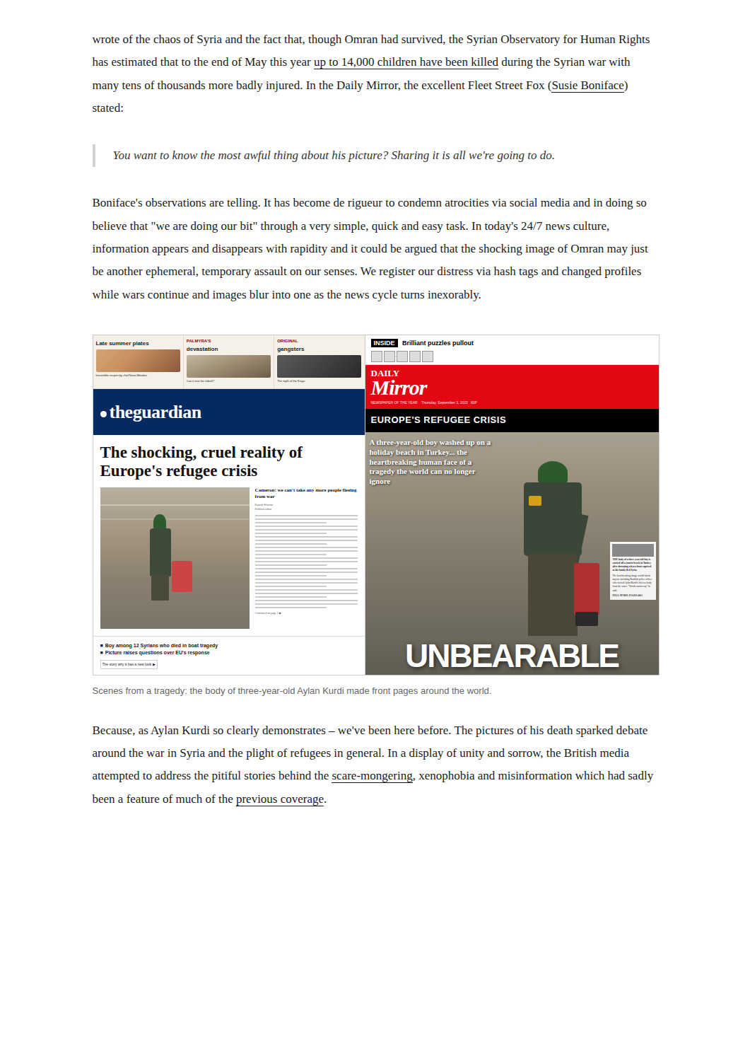wrote of the chaos of Syria and the fact that, though Omran had survived, the Syrian Observatory for Human Rights has estimated that to the end of May this year up to 14,000 children have been killed during the Syrian war with many tens of thousands more badly injured. In the Daily Mirror, the excellent Fleet Street Fox (Susie Boniface) stated:
You want to know the most awful thing about his picture? Sharing it is all we're going to do.
Boniface's observations are telling. It has become de rigueur to condemn atrocities via social media and in doing so believe that "we are doing our bit" through a very simple, quick and easy task. In today's 24/7 news culture, information appears and disappears with rapidity and it could be argued that the shocking image of Omran may just be another ephemeral, temporary assault on our senses. We register our distress via hash tags and changed profiles while wars continue and images blur into one as the news cycle turns inexorably.
Late summer plates
Irresistible recipes by chef Nuno Mendes
Palmyra's
devastation
Can it ever be rebuilt?
Original
gangsters
The myth of the Krays
theguardian
The shocking, cruel reality of Europe's refugee crisis
Cameron: we can't take any more people fleeing from war
Patrick Wintour
Political editor
Continued on page 2 ▶
Boy among 12 Syrians who died in boat tragedy
Picture raises questions over EU's response
The story why it has a new look ▶
INSIDE Brilliant puzzles pullout
DAILYMirror
NEWSPAPER OF THE YEAR Thursday, September 3, 2015 60P
Europe's refugee crisis
A three-year-old boy washed up on a holiday beach in Turkey... the heartbreaking human face of a tragedy the world can no longer ignore
THE body of a three-year-old boy is carried off a tourist beach in Turkey after drowning when a boat capsized as his family fled Syria.
The heartbreaking image would shock anyone including Kurdish police officer who carried Aylan Kurdi's lifeless body from the water. "Words cannot say" he said.
FULL STORY: PAGES 4&5
UNBEARABLE
Scenes from a tragedy: the body of three-year-old Aylan Kurdi made front pages around the world.
Because, as Aylan Kurdi so clearly demonstrates – we've been here before. The pictures of his death sparked debate around the war in Syria and the plight of refugees in general. In a display of unity and sorrow, the British media attempted to address the pitiful stories behind the scare-mongering, xenophobia and misinformation which had sadly been a feature of much of the previous coverage.